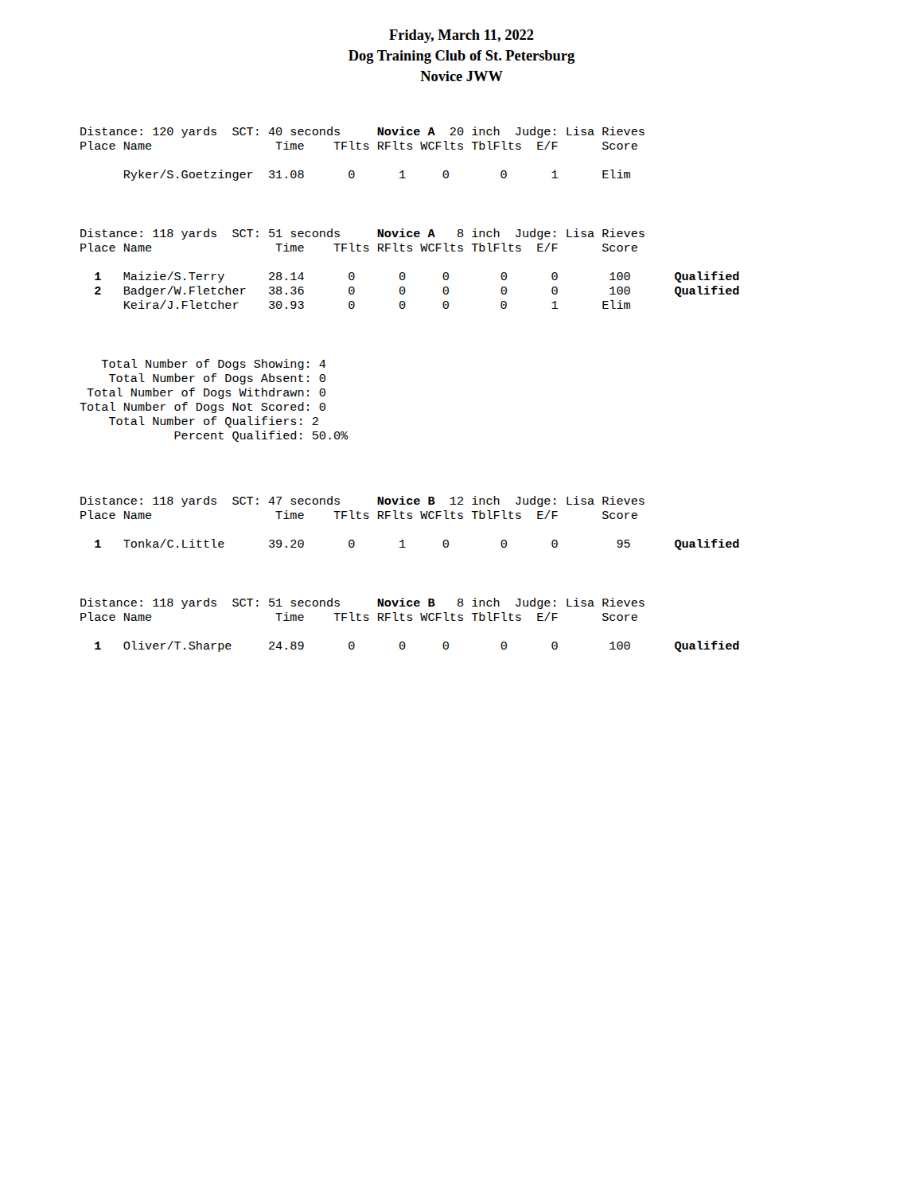Friday, March 11, 2022
Dog Training Club of St. Petersburg
Novice JWW
Distance: 120 yards  SCT: 40 seconds     Novice A  20 inch  Judge: Lisa Rieves
Place Name                 Time    TFlts RFlts WCFlts TblFlts  E/F      Score

      Ryker/S.Goetzinger  31.08      0      1     0       0      1      Elim
Distance: 118 yards  SCT: 51 seconds     Novice A   8 inch  Judge: Lisa Rieves
Place Name                 Time    TFlts RFlts WCFlts TblFlts  E/F      Score

  1   Maizie/S.Terry      28.14      0      0     0       0      0       100      Qualified
  2   Badger/W.Fletcher   38.36      0      0     0       0      0       100      Qualified
      Keira/J.Fletcher    30.93      0      0     0       0      1      Elim
   Total Number of Dogs Showing: 4
    Total Number of Dogs Absent: 0
 Total Number of Dogs Withdrawn: 0
Total Number of Dogs Not Scored: 0
    Total Number of Qualifiers: 2
             Percent Qualified: 50.0%
Distance: 118 yards  SCT: 47 seconds     Novice B  12 inch  Judge: Lisa Rieves
Place Name                 Time    TFlts RFlts WCFlts TblFlts  E/F      Score

  1   Tonka/C.Little      39.20      0      1     0       0      0        95      Qualified
Distance: 118 yards  SCT: 51 seconds     Novice B   8 inch  Judge: Lisa Rieves
Place Name                 Time    TFlts RFlts WCFlts TblFlts  E/F      Score

  1   Oliver/T.Sharpe     24.89      0      0     0       0      0       100      Qualified